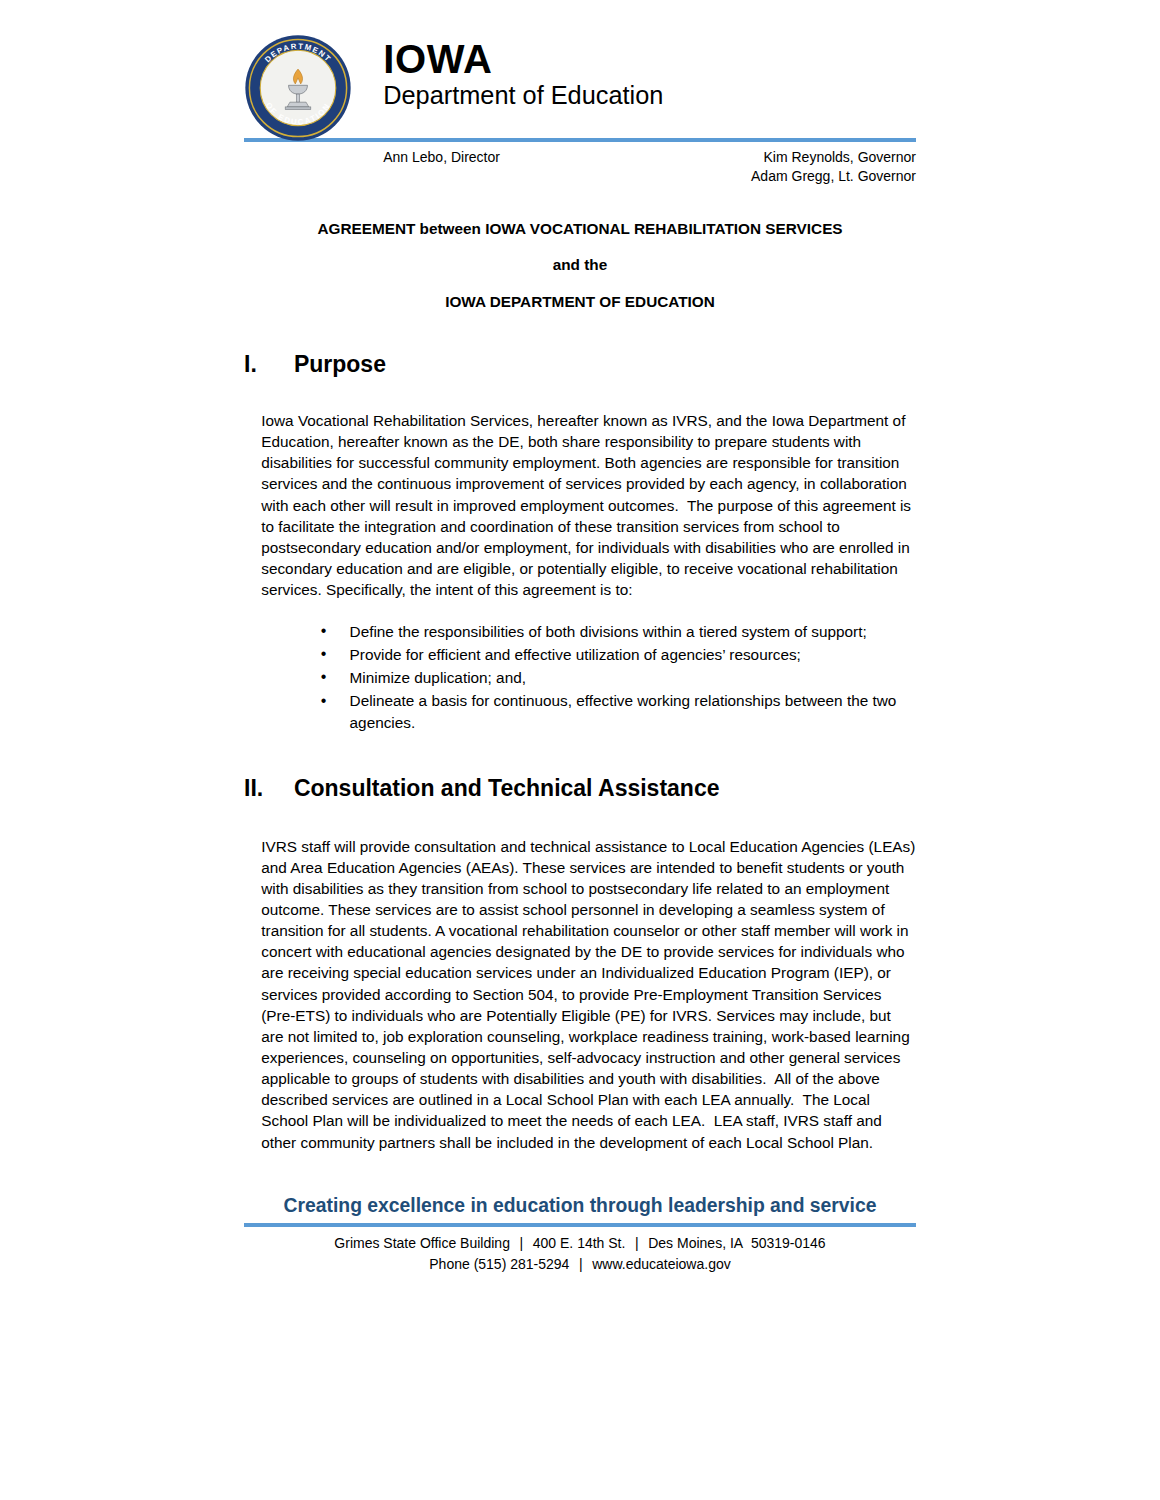DEPARTMENT OF EDUCATION
IOWA
Department of Education
Ann Lebo, Director
Kim Reynolds, Governor
Adam Gregg, Lt. Governor
AGREEMENT between IOWA VOCATIONAL REHABILITATION SERVICES
and the
IOWA DEPARTMENT OF EDUCATION
I. Purpose
Iowa Vocational Rehabilitation Services, hereafter known as IVRS, and the Iowa Department of Education, hereafter known as the DE, both share responsibility to prepare students with disabilities for successful community employment. Both agencies are responsible for transition services and the continuous improvement of services provided by each agency, in collaboration with each other will result in improved employment outcomes. The purpose of this agreement is to facilitate the integration and coordination of these transition services from school to postsecondary education and/or employment, for individuals with disabilities who are enrolled in secondary education and are eligible, or potentially eligible, to receive vocational rehabilitation services. Specifically, the intent of this agreement is to:
Define the responsibilities of both divisions within a tiered system of support;
Provide for efficient and effective utilization of agencies’ resources;
Minimize duplication; and,
Delineate a basis for continuous, effective working relationships between the two agencies.
II. Consultation and Technical Assistance
IVRS staff will provide consultation and technical assistance to Local Education Agencies (LEAs) and Area Education Agencies (AEAs). These services are intended to benefit students or youth with disabilities as they transition from school to postsecondary life related to an employment outcome. These services are to assist school personnel in developing a seamless system of transition for all students. A vocational rehabilitation counselor or other staff member will work in concert with educational agencies designated by the DE to provide services for individuals who are receiving special education services under an Individualized Education Program (IEP), or services provided according to Section 504, to provide Pre-Employment Transition Services (Pre-ETS) to individuals who are Potentially Eligible (PE) for IVRS. Services may include, but are not limited to, job exploration counseling, workplace readiness training, work-based learning experiences, counseling on opportunities, self-advocacy instruction and other general services applicable to groups of students with disabilities and youth with disabilities. All of the above described services are outlined in a Local School Plan with each LEA annually. The Local School Plan will be individualized to meet the needs of each LEA. LEA staff, IVRS staff and other community partners shall be included in the development of each Local School Plan.
Creating excellence in education through leadership and service
Grimes State Office Building|400 E. 14th St.|Des Moines, IA 50319-0146
Phone (515) 281-5294|www.educateiowa.gov